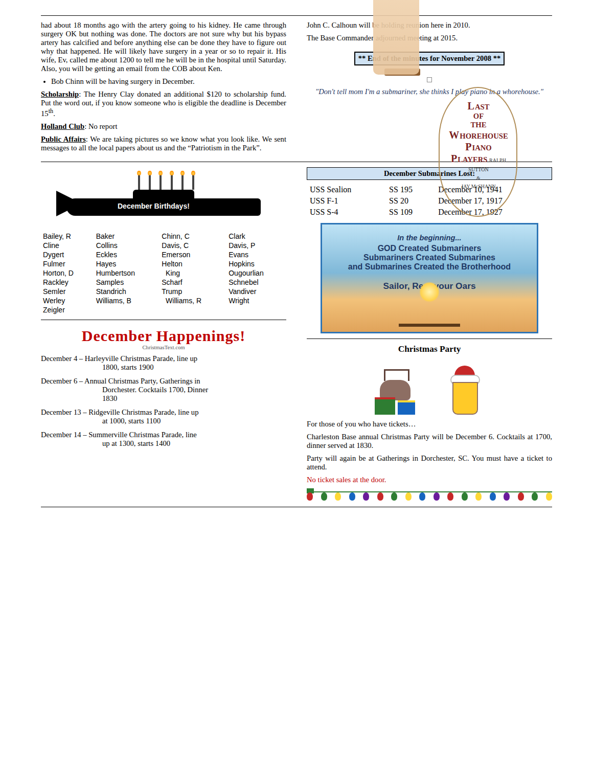had about 18 months ago with the artery going to his kidney. He came through surgery OK but nothing was done. The doctors are not sure why but his bypass artery has calcified and before anything else can be done they have to figure out why that happened. He will likely have surgery in a year or so to repair it. His wife, Ev, called me about 1200 to tell me he will be in the hospital until Saturday. Also, you will be getting an email from the COB about Ken.
Bob Chinn will be having surgery in December.
Scholarship: The Henry Clay donated an additional $120 to scholarship fund. Put the word out, if you know someone who is eligible the deadline is December 15th.
Holland Club: No report
Public Affairs: We are taking pictures so we know what you look like. We sent messages to all the local papers about us and the “Patriotism in the Park”.
John C. Calhoun will be holding reunion here in 2010.
The Base Commander adjourned meeting at 2015.
** End of the minutes for November 2008 **
LAST
OF
THE
WHOREHOUSE
PIANO
PLAYERS RALPH SUTTON
&
JAY McSHANN
"Don't tell mom I'm a submariner, she thinks I play piano in a whorehouse."
December Birthdays!
| Bailey, R | Baker | Chinn, C | Clark |
| Cline | Collins | Davis, C | Davis, P |
| Dygert | Eckles | Emerson | Evans |
| Fulmer | Hayes | Helton | Hopkins |
| Horton, D | Humbertson | King | Ougourlian |
| Rackley | Samples | Scharf | Schnebel |
| Semler | Standrich | Trump | Vandiver |
| Werley | Williams, B | Williams, R | Wright |
| Zeigler | | | |
December Happenings!
ChristmasText.com
December 4 – Harleyville Christmas Parade, line up1800, starts 1900
December 6 – Annual Christmas Party, Gatherings inDorchester. Cocktails 1700, Dinner 1830
December 13 – Ridgeville Christmas Parade, line upat 1000, starts 1100
December 14 – Summerville Christmas Parade, lineup at 1300, starts 1400
December Submarines Lost:
| USS Sealion | SS 195 | December 10, 1941 |
| USS F-1 | SS 20 | December 17, 1917 |
| USS S-4 | SS 109 | December 17, 1927 |
In the beginning...
GOD Created Submariners
Submariners Created Submarines
and Submarines Created the Brotherhood
Sailor, Rest your Oars
Christmas Party
For those of you who have tickets…
Charleston Base annual Christmas Party will be December 6. Cocktails at 1700, dinner served at 1830.
Party will again be at Gatherings in Dorchester, SC. You must have a ticket to attend.
No ticket sales at the door.